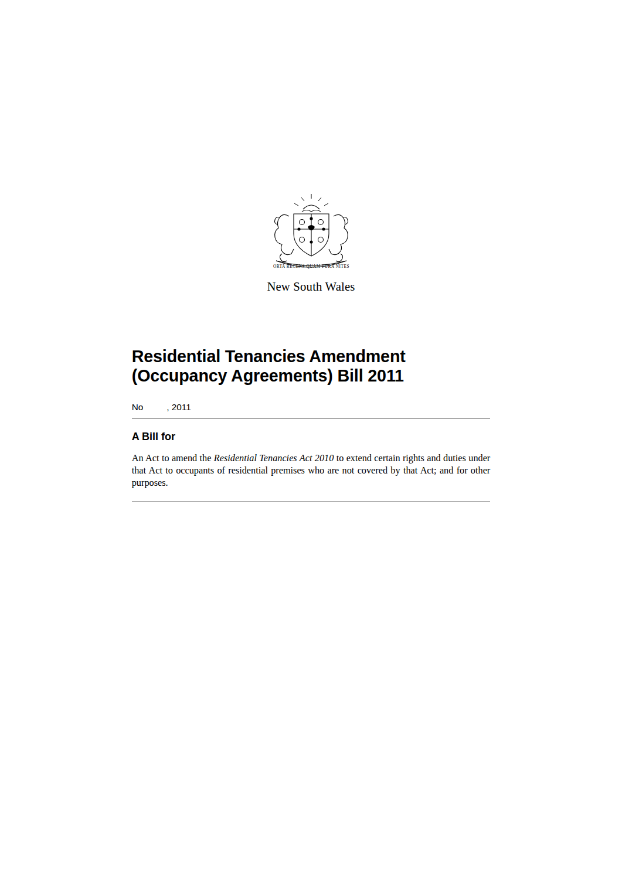ORTA RECENS QUAM PURA NITES
New South Wales
Residential Tenancies Amendment (Occupancy Agreements) Bill 2011
No , 2011
A Bill for
An Act to amend the Residential Tenancies Act 2010 to extend certain rights and duties under that Act to occupants of residential premises who are not covered by that Act; and for other purposes.